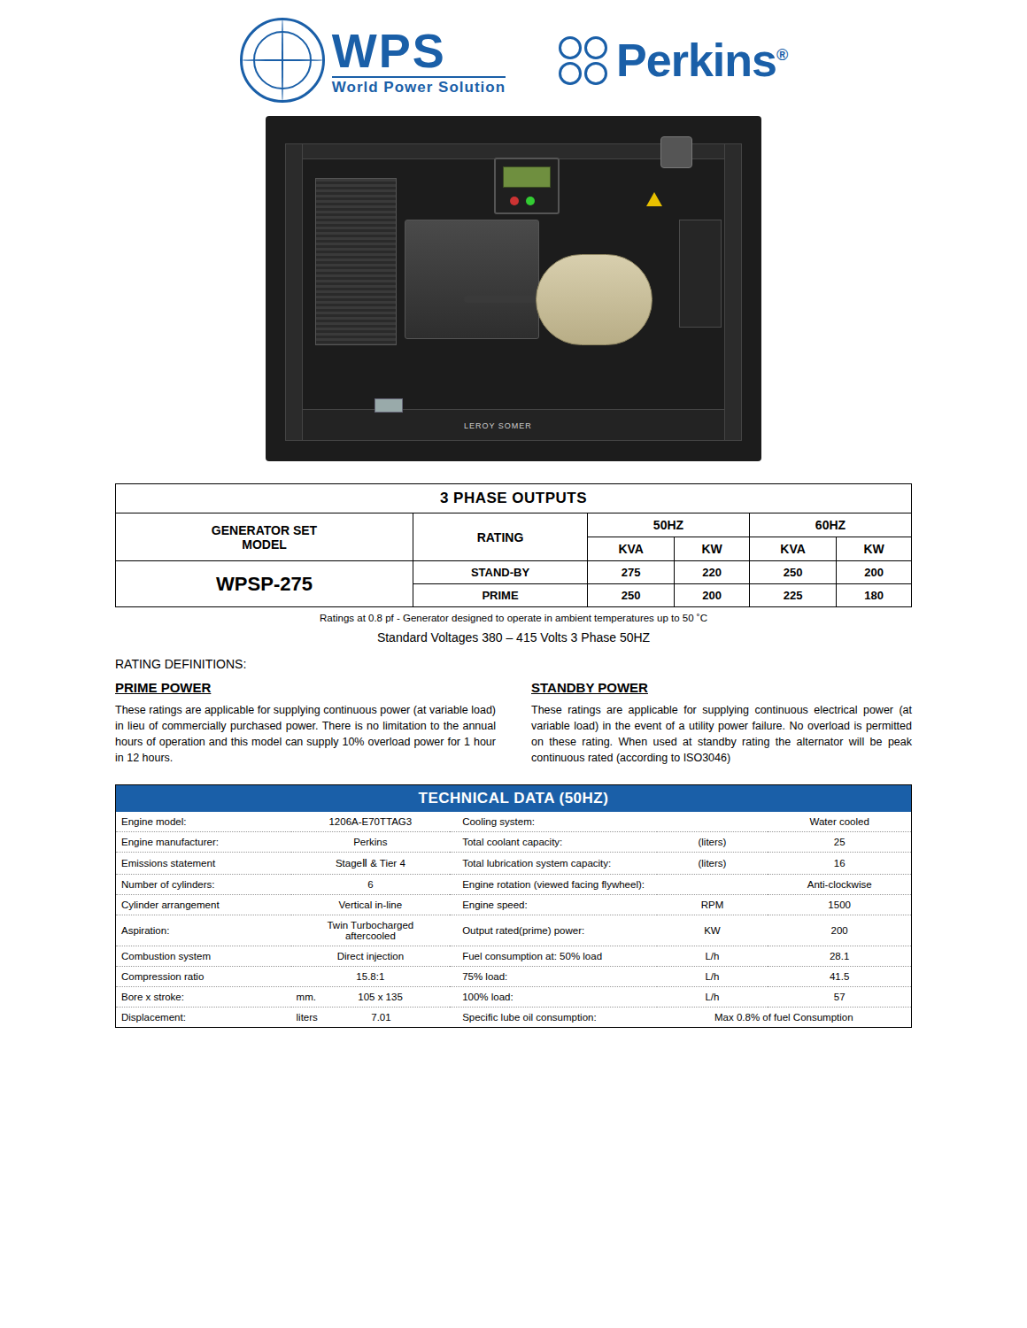WPS
World Power Solution
Perkins®
LEROY SOMER
| 3 PHASE OUTPUTS |
| GENERATOR SET MODEL | RATING | 50HZ | 60HZ |
| KVA | KW | KVA | KW |
| WPSP-275 | STAND-BY | 275 | 220 | 250 | 200 |
| PRIME | 250 | 200 | 225 | 180 |
Ratings at 0.8 pf - Generator designed to operate in ambient temperatures up to 50 ˚C
Standard Voltages 380 – 415 Volts 3 Phase 50HZ
RATING DEFINITIONS:
PRIME POWER
These ratings are applicable for supplying continuous power (at variable load) in lieu of commercially purchased power. There is no limitation to the annual hours of operation and this model can supply 10% overload power for 1 hour in 12 hours.
STANDBY POWER
These ratings are applicable for supplying continuous electrical power (at variable load) in the event of a utility power failure. No overload is permitted on these rating. When used at standby rating the alternator will be peak continuous rated (according to ISO3046)
TECHNICAL DATA (50HZ)
| Engine model: | 1206A-E70TTAG3 | Cooling system: | | Water cooled |
| Engine manufacturer: | Perkins | Total coolant capacity: | (liters) | 25 |
| Emissions statement | StageⅡ & Tier 4 | Total lubrication system capacity: | (liters) | 16 |
| Number of cylinders: | 6 | Engine rotation (viewed facing flywheel): | | Anti-clockwise |
| Cylinder arrangement | Vertical in-line | Engine speed: | RPM | 1500 |
| Aspiration: | Twin Turbocharged aftercooled | Output rated(prime) power: | KW | 200 |
| Combustion system | Direct injection | Fuel consumption at: 50% load | L/h | 28.1 |
| Compression ratio | 15.8:1 | 75% load: | L/h | 41.5 |
| Bore x stroke: | mm. 105 x 135 | 100% load: | L/h | 57 |
| Displacement: | liters 7.01 | Specific lube oil consumption: | Max 0.8% of fuel Consumption |